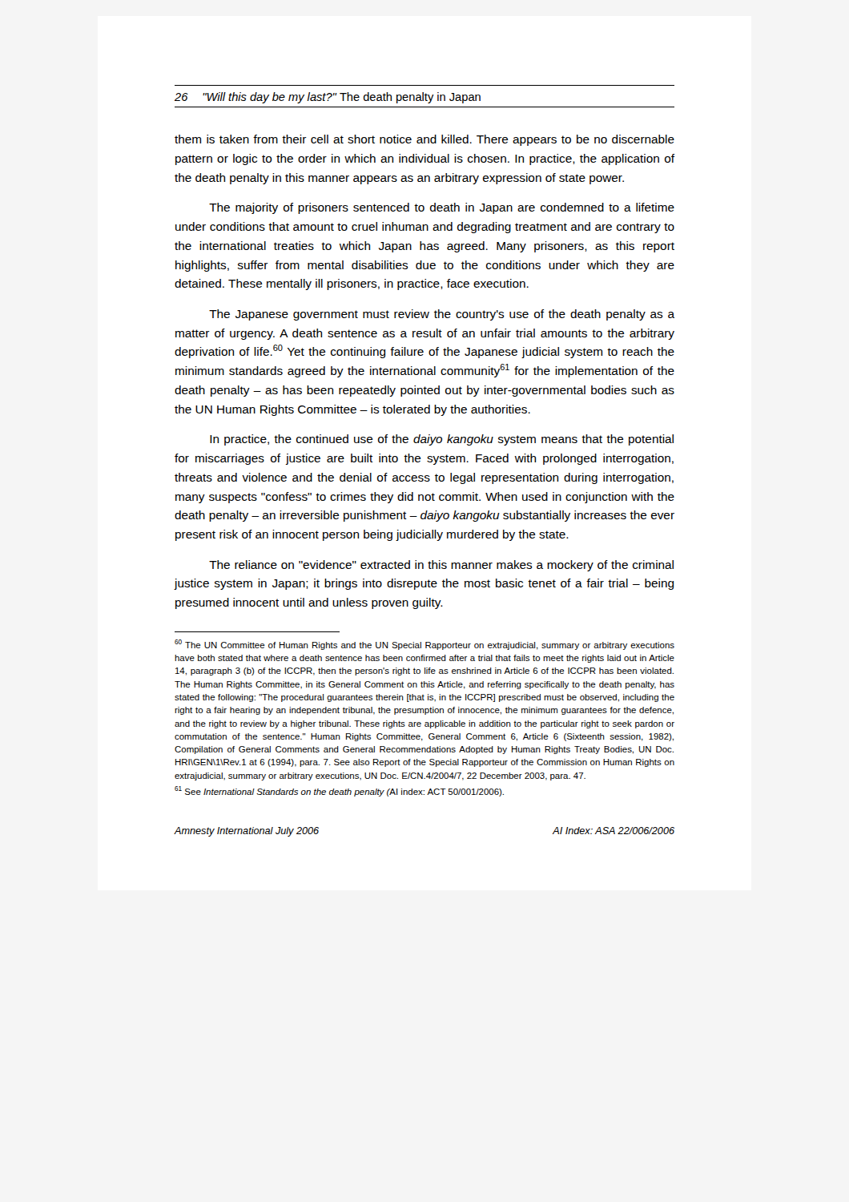26"Will this day be my last?" The death penalty in Japan
them is taken from their cell at short notice and killed. There appears to be no discernable pattern or logic to the order in which an individual is chosen. In practice, the application of the death penalty in this manner appears as an arbitrary expression of state power.
The majority of prisoners sentenced to death in Japan are condemned to a lifetime under conditions that amount to cruel inhuman and degrading treatment and are contrary to the international treaties to which Japan has agreed. Many prisoners, as this report highlights, suffer from mental disabilities due to the conditions under which they are detained. These mentally ill prisoners, in practice, face execution.
The Japanese government must review the country's use of the death penalty as a matter of urgency. A death sentence as a result of an unfair trial amounts to the arbitrary deprivation of life.60 Yet the continuing failure of the Japanese judicial system to reach the minimum standards agreed by the international community61 for the implementation of the death penalty – as has been repeatedly pointed out by inter-governmental bodies such as the UN Human Rights Committee – is tolerated by the authorities.
In practice, the continued use of the daiyo kangoku system means that the potential for miscarriages of justice are built into the system. Faced with prolonged interrogation, threats and violence and the denial of access to legal representation during interrogation, many suspects "confess" to crimes they did not commit. When used in conjunction with the death penalty – an irreversible punishment – daiyo kangoku substantially increases the ever present risk of an innocent person being judicially murdered by the state.
The reliance on "evidence" extracted in this manner makes a mockery of the criminal justice system in Japan; it brings into disrepute the most basic tenet of a fair trial – being presumed innocent until and unless proven guilty.
60 The UN Committee of Human Rights and the UN Special Rapporteur on extrajudicial, summary or arbitrary executions have both stated that where a death sentence has been confirmed after a trial that fails to meet the rights laid out in Article 14, paragraph 3 (b) of the ICCPR, then the person's right to life as enshrined in Article 6 of the ICCPR has been violated. The Human Rights Committee, in its General Comment on this Article, and referring specifically to the death penalty, has stated the following: "The procedural guarantees therein [that is, in the ICCPR] prescribed must be observed, including the right to a fair hearing by an independent tribunal, the presumption of innocence, the minimum guarantees for the defence, and the right to review by a higher tribunal. These rights are applicable in addition to the particular right to seek pardon or commutation of the sentence." Human Rights Committee, General Comment 6, Article 6 (Sixteenth session, 1982), Compilation of General Comments and General Recommendations Adopted by Human Rights Treaty Bodies, UN Doc. HRI\GEN\1\Rev.1 at 6 (1994), para. 7. See also Report of the Special Rapporteur of the Commission on Human Rights on extrajudicial, summary or arbitrary executions, UN Doc. E/CN.4/2004/7, 22 December 2003, para. 47.
61 See International Standards on the death penalty (AI index: ACT 50/001/2006).
Amnesty International July 2006 AI Index: ASA 22/006/2006